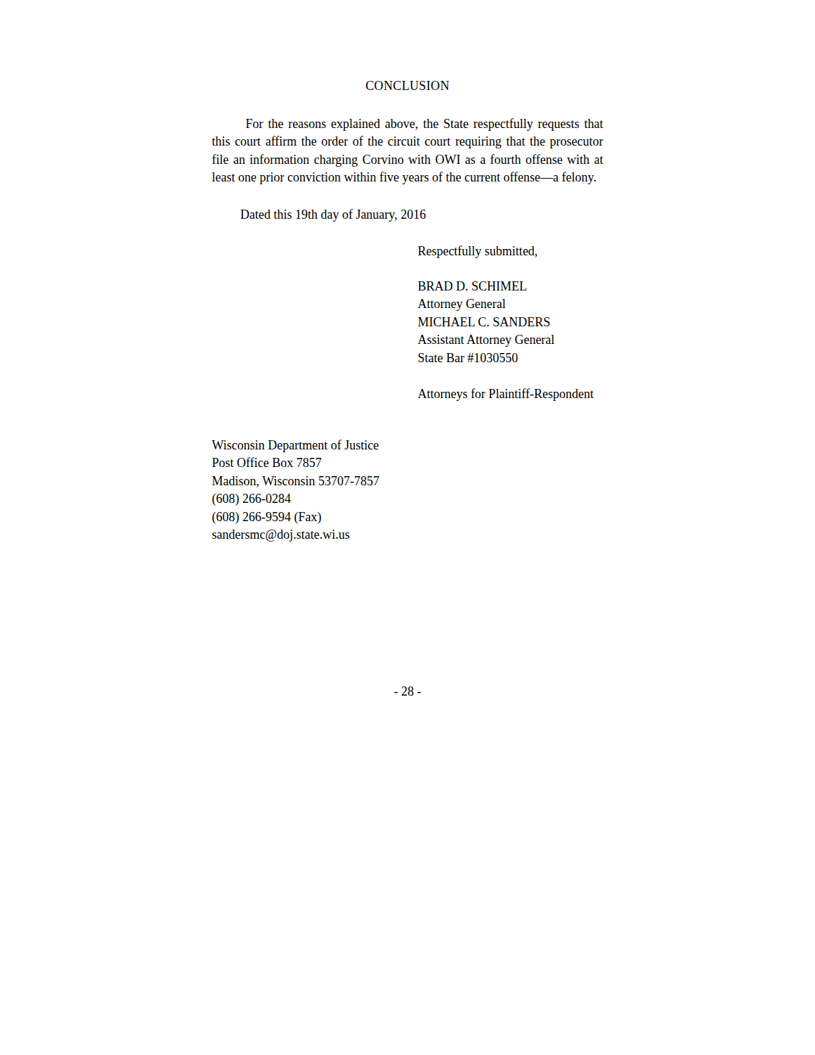CONCLUSION
For the reasons explained above, the State respectfully requests that this court affirm the order of the circuit court requiring that the prosecutor file an information charging Corvino with OWI as a fourth offense with at least one prior conviction within five years of the current offense—a felony.
Dated this 19th day of January, 2016
Respectfully submitted,
BRAD D. SCHIMEL
Attorney General
MICHAEL C. SANDERS
Assistant Attorney General
State Bar #1030550
Attorneys for Plaintiff-Respondent
Wisconsin Department of Justice
Post Office Box 7857
Madison, Wisconsin 53707-7857
(608) 266-0284
(608) 266-9594 (Fax)
sandersmc@doj.state.wi.us
- 28 -